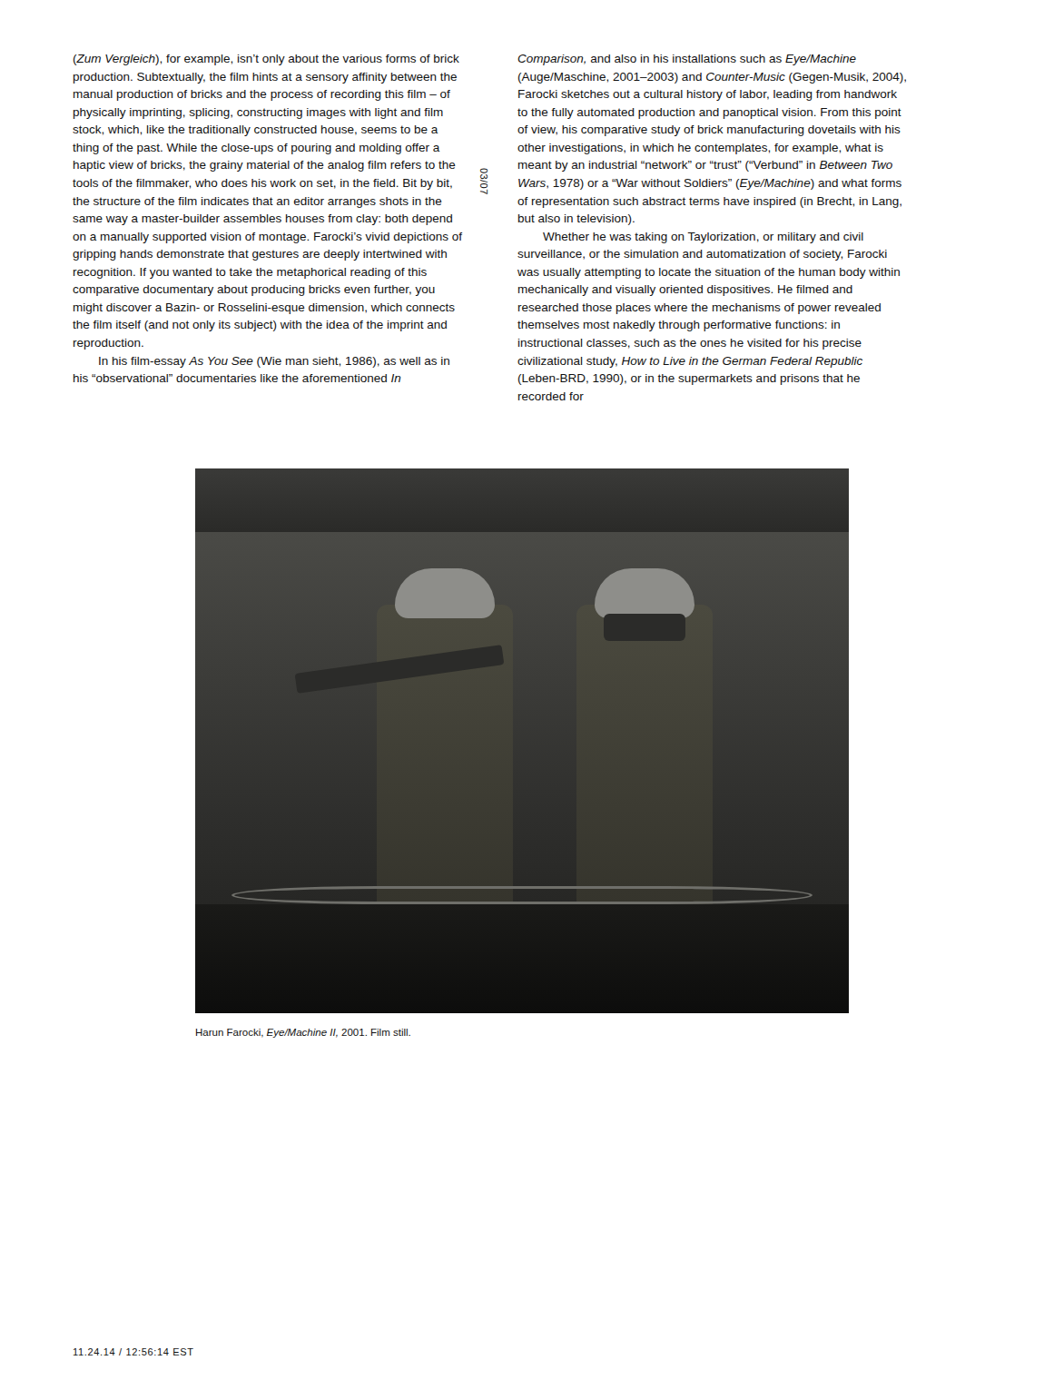03/07
(Zum Vergleich), for example, isn’t only about the various forms of brick production. Subtextually, the film hints at a sensory affinity between the manual production of bricks and the process of recording this film – of physically imprinting, splicing, constructing images with light and film stock, which, like the traditionally constructed house, seems to be a thing of the past. While the close-ups of pouring and molding offer a haptic view of bricks, the grainy material of the analog film refers to the tools of the filmmaker, who does his work on set, in the field. Bit by bit, the structure of the film indicates that an editor arranges shots in the same way a master-builder assembles houses from clay: both depend on a manually supported vision of montage. Farocki’s vivid depictions of gripping hands demonstrate that gestures are deeply intertwined with recognition. If you wanted to take the metaphorical reading of this comparative documentary about producing bricks even further, you might discover a Bazin- or Rosselini-esque dimension, which connects the film itself (and not only its subject) with the idea of the imprint and reproduction.
In his film-essay As You See (Wie man sieht, 1986), as well as in his “observational” documentaries like the aforementioned In
Comparison, and also in his installations such as Eye/Machine (Auge/Maschine, 2001–2003) and Counter-Music (Gegen-Musik, 2004), Farocki sketches out a cultural history of labor, leading from handwork to the fully automated production and panoptical vision. From this point of view, his comparative study of brick manufacturing dovetails with his other investigations, in which he contemplates, for example, what is meant by an industrial “network” or “trust” (“Verbund” in Between Two Wars, 1978) or a “War without Soldiers” (Eye/Machine) and what forms of representation such abstract terms have inspired (in Brecht, in Lang, but also in television).
Whether he was taking on Taylorization, or military and civil surveillance, or the simulation and automatization of society, Farocki was usually attempting to locate the situation of the human body within mechanically and visually oriented dispositives. He filmed and researched those places where the mechanisms of power revealed themselves most nakedly through performative functions: in instructional classes, such as the ones he visited for his precise civilizational study, How to Live in the German Federal Republic (Leben-BRD, 1990), or in the supermarkets and prisons that he recorded for
Harun Farocki, Eye/Machine II, 2001. Film still.
11.24.14 / 12:56:14 EST